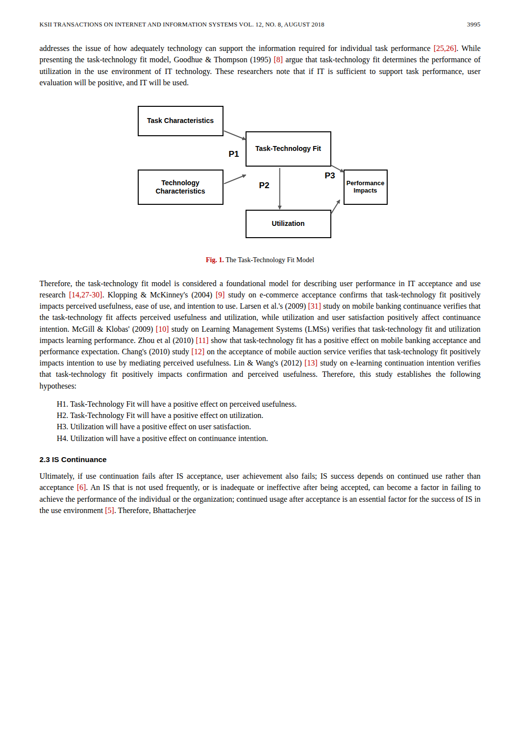KSII TRANSACTIONS ON INTERNET AND INFORMATION SYSTEMS VOL. 12, NO. 8, August 2018 3995
addresses the issue of how adequately technology can support the information required for individual task performance [25,26]. While presenting the task-technology fit model, Goodhue & Thompson (1995) [8] argue that task-technology fit determines the performance of utilization in the use environment of IT technology. These researchers note that if IT is sufficient to support task performance, user evaluation will be positive, and IT will be used.
Task Characteristics
Technology
Characteristics
Task-Technology Fit
Utilization
Performance
Impacts
P1
P2
P3
Fig. 1. The Task-Technology Fit Model
Therefore, the task-technology fit model is considered a foundational model for describing user performance in IT acceptance and use research [14,27-30]. Klopping & McKinney's (2004) [9] study on e-commerce acceptance confirms that task-technology fit positively impacts perceived usefulness, ease of use, and intention to use. Larsen et al.'s (2009) [31] study on mobile banking continuance verifies that the task-technology fit affects perceived usefulness and utilization, while utilization and user satisfaction positively affect continuance intention. McGill & Klobas' (2009) [10] study on Learning Management Systems (LMSs) verifies that task-technology fit and utilization impacts learning performance. Zhou et al (2010) [11] show that task-technology fit has a positive effect on mobile banking acceptance and performance expectation. Chang's (2010) study [12] on the acceptance of mobile auction service verifies that task-technology fit positively impacts intention to use by mediating perceived usefulness. Lin & Wang's (2012) [13] study on e-learning continuation intention verifies that task-technology fit positively impacts confirmation and perceived usefulness. Therefore, this study establishes the following hypotheses:
H1. Task-Technology Fit will have a positive effect on perceived usefulness.
H2. Task-Technology Fit will have a positive effect on utilization.
H3. Utilization will have a positive effect on user satisfaction.
H4. Utilization will have a positive effect on continuance intention.
2.3 IS Continuance
Ultimately, if use continuation fails after IS acceptance, user achievement also fails; IS success depends on continued use rather than acceptance [6]. An IS that is not used frequently, or is inadequate or ineffective after being accepted, can become a factor in failing to achieve the performance of the individual or the organization; continued usage after acceptance is an essential factor for the success of IS in the use environment [5]. Therefore, Bhattacherjee